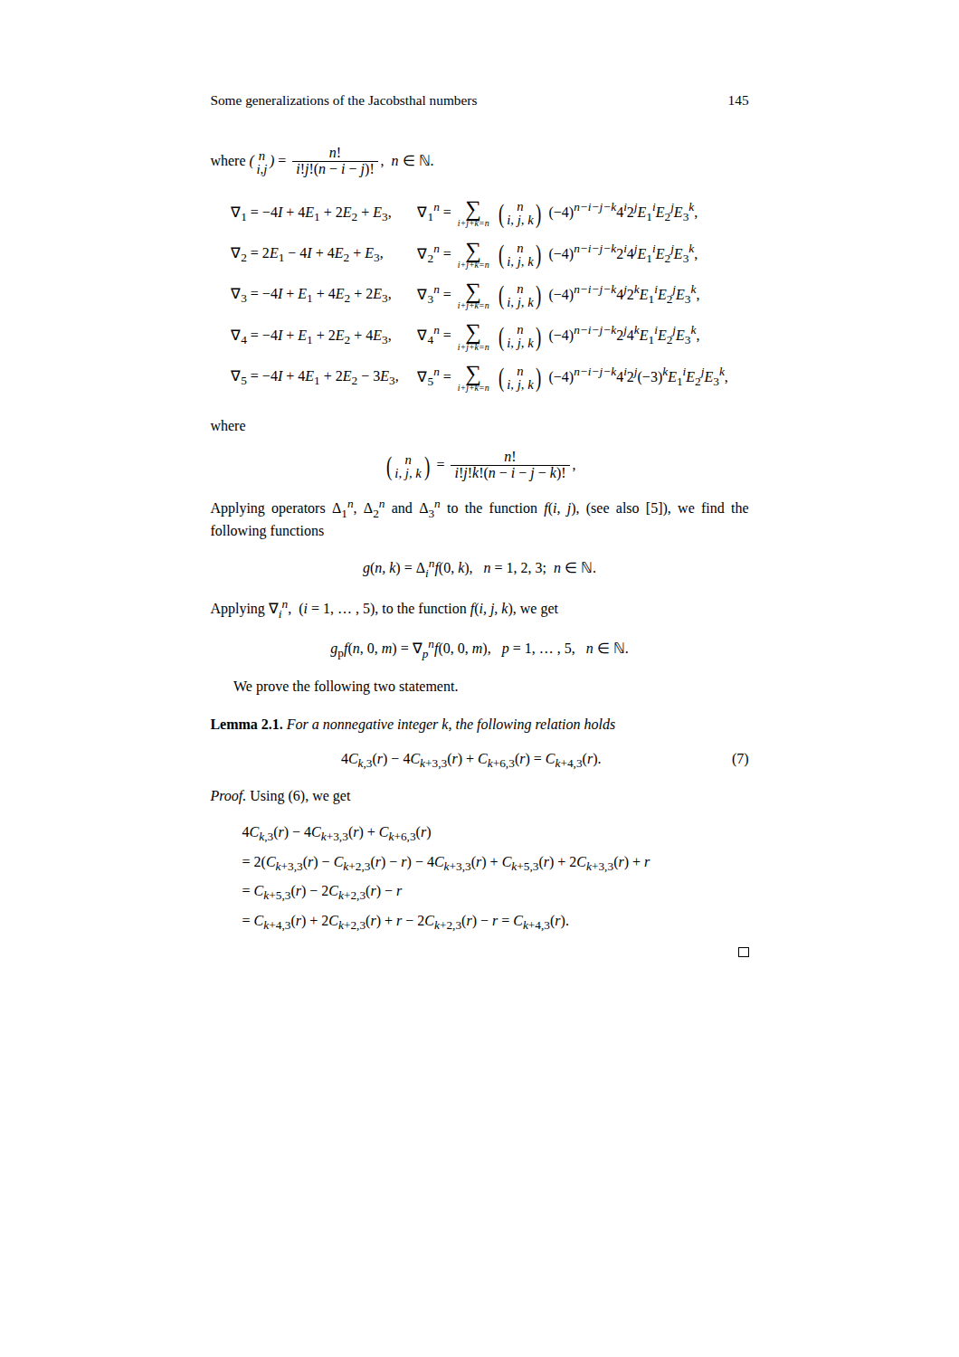Some generalizations of the Jacobsthal numbers 145
where (ni,j) = n!i!j!(n − i − j)!, n ∈ ℕ.
| ∇ 1 = −4 I + 4 E 1 + 2 E 2 + E 3 , | ∇ 1 n = ∑ i+j+k=n ( n i, j, k ) (−4) n−i−j−k 4 i 2 j E 1 i E 2 j E 3 k , |
| ∇ 2 = 2 E 1 − 4 I + 4 E 2 + E 3 , | ∇ 2 n = ∑ i+j+k=n ( n i, j, k ) (−4) n−i−j−k 2 i 4 j E 1 i E 2 j E 3 k , |
| ∇ 3 = −4 I + E 1 + 4 E 2 + 2 E 3 , | ∇ 3 n = ∑ i+j+k=n ( n i, j, k ) (−4) n−i−j−k 4 j 2 k E 1 i E 2 j E 3 k , |
| ∇ 4 = −4 I + E 1 + 2 E 2 + 4 E 3 , | ∇ 4 n = ∑ i+j+k=n ( n i, j, k ) (−4) n−i−j−k 2 j 4 k E 1 i E 2 j E 3 k , |
| ∇ 5 = −4 I + 4 E 1 + 2 E 2 − 3 E 3 , | ∇ 5 n = ∑ i+j+k=n ( n i, j, k ) (−4) n−i−j−k 4 i 2 j (−3) k E 1 i E 2 j E 3 k , |
where
(ni, j, k) = n!i!j!k!(n − i − j − k)!,
Applying operators Δ1n, Δ2n and Δ3n to the function f(i, j), (see also [5]), we find the following functions
g(n, k) = Δinf(0, k), n = 1, 2, 3; n ∈ ℕ.
Applying ∇in, (i = 1, … , 5), to the function f(i, j, k), we get
gpf(n, 0, m) = ∇pnf(0, 0, m), p = 1, … , 5, n ∈ ℕ.
We prove the following two statement.
Lemma 2.1. For a nonnegative integer k, the following relation holds
(7) 4Ck,3(r) − 4Ck+3,3(r) + Ck+6,3(r) = Ck+4,3(r).
Proof. Using (6), we get
4Ck,3(r) − 4Ck+3,3(r) + Ck+6,3(r)
= 2(Ck+3,3(r) − Ck+2,3(r) − r) − 4Ck+3,3(r) + Ck+5,3(r) + 2Ck+3,3(r) + r
= Ck+5,3(r) − 2Ck+2,3(r) − r
= Ck+4,3(r) + 2Ck+2,3(r) + r − 2Ck+2,3(r) − r = Ck+4,3(r).